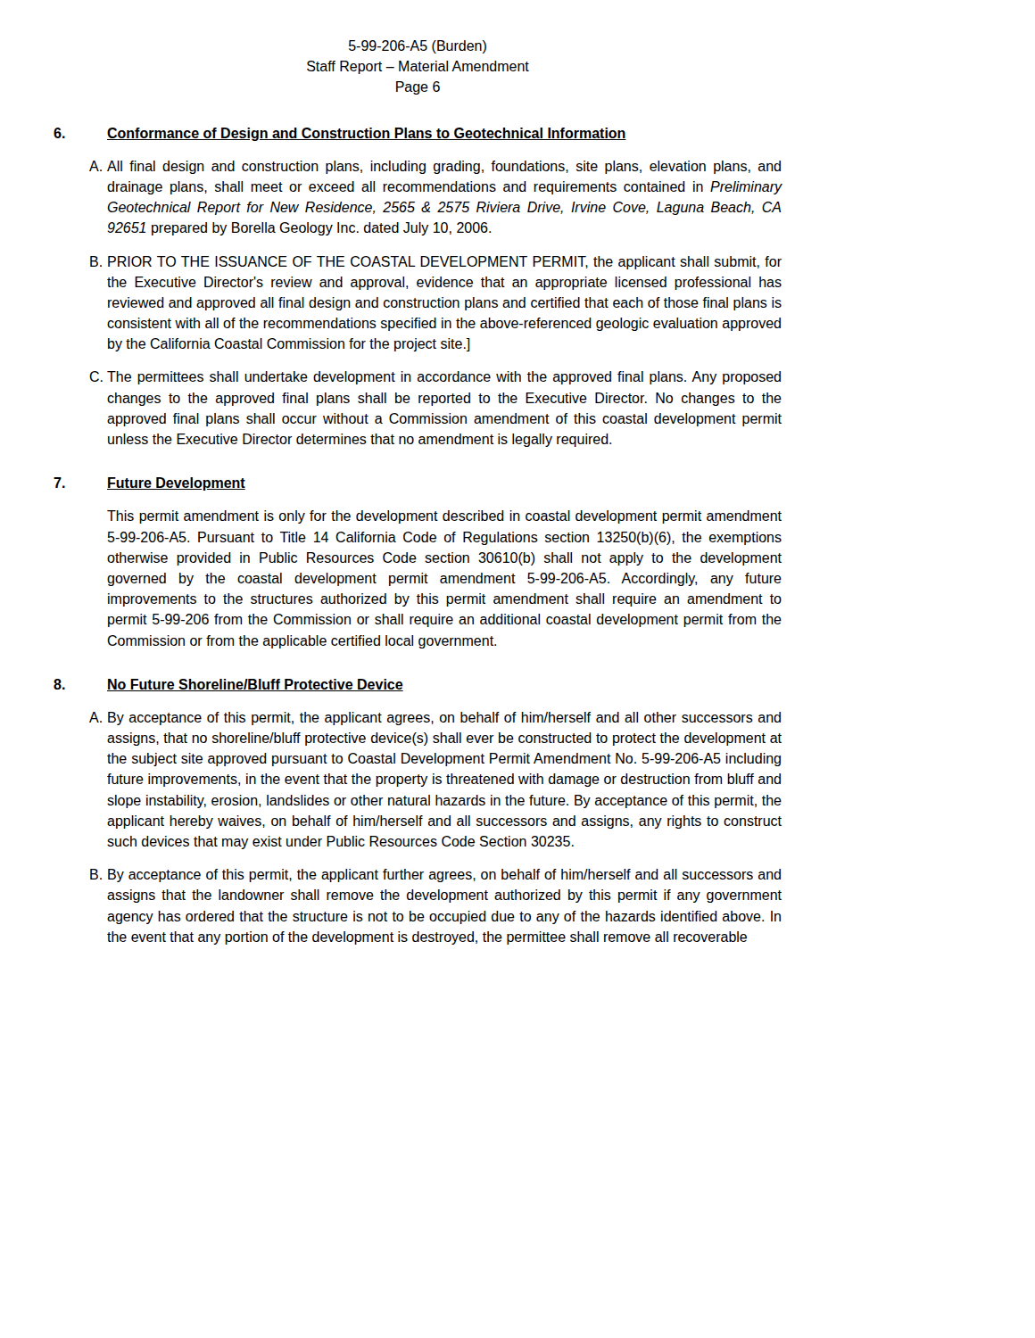5-99-206-A5 (Burden) Staff Report – Material Amendment Page 6
6.
Conformance of Design and Construction Plans to Geotechnical Information
A.
All final design and construction plans, including grading, foundations, site plans, elevation plans, and drainage plans, shall meet or exceed all recommendations and requirements contained in Preliminary Geotechnical Report for New Residence, 2565 & 2575 Riviera Drive, Irvine Cove, Laguna Beach, CA 92651 prepared by Borella Geology Inc. dated July 10, 2006.
B.
PRIOR TO THE ISSUANCE OF THE COASTAL DEVELOPMENT PERMIT, the applicant shall submit, for the Executive Director's review and approval, evidence that an appropriate licensed professional has reviewed and approved all final design and construction plans and certified that each of those final plans is consistent with all of the recommendations specified in the above-referenced geologic evaluation approved by the California Coastal Commission for the project site.]
C.
The permittees shall undertake development in accordance with the approved final plans. Any proposed changes to the approved final plans shall be reported to the Executive Director. No changes to the approved final plans shall occur without a Commission amendment of this coastal development permit unless the Executive Director determines that no amendment is legally required.
7.
Future Development
This permit amendment is only for the development described in coastal development permit amendment 5-99-206-A5. Pursuant to Title 14 California Code of Regulations section 13250(b)(6), the exemptions otherwise provided in Public Resources Code section 30610(b) shall not apply to the development governed by the coastal development permit amendment 5-99-206-A5. Accordingly, any future improvements to the structures authorized by this permit amendment shall require an amendment to permit 5-99-206 from the Commission or shall require an additional coastal development permit from the Commission or from the applicable certified local government.
8.
No Future Shoreline/Bluff Protective Device
A.
By acceptance of this permit, the applicant agrees, on behalf of him/herself and all other successors and assigns, that no shoreline/bluff protective device(s) shall ever be constructed to protect the development at the subject site approved pursuant to Coastal Development Permit Amendment No. 5-99-206-A5 including future improvements, in the event that the property is threatened with damage or destruction from bluff and slope instability, erosion, landslides or other natural hazards in the future. By acceptance of this permit, the applicant hereby waives, on behalf of him/herself and all successors and assigns, any rights to construct such devices that may exist under Public Resources Code Section 30235.
B.
By acceptance of this permit, the applicant further agrees, on behalf of him/herself and all successors and assigns that the landowner shall remove the development authorized by this permit if any government agency has ordered that the structure is not to be occupied due to any of the hazards identified above. In the event that any portion of the development is destroyed, the permittee shall remove all recoverable